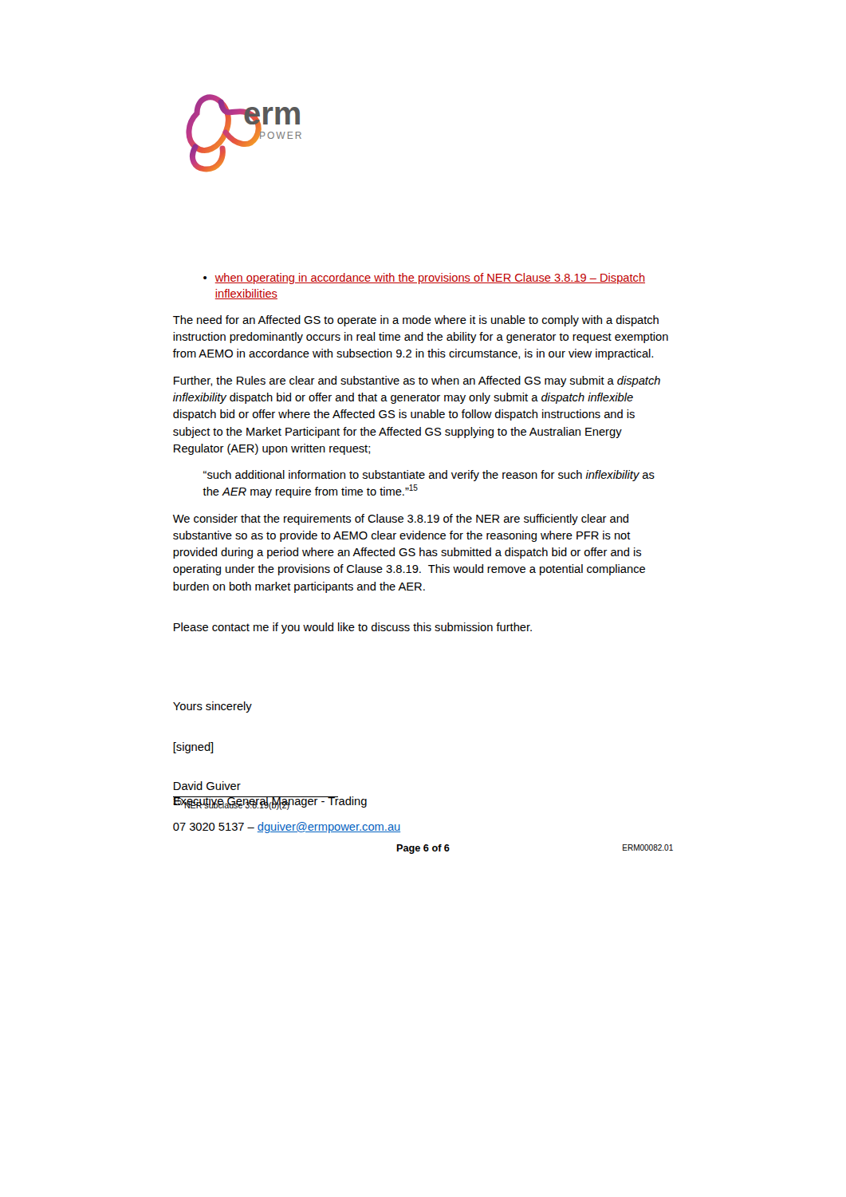erm POWER
• when operating in accordance with the provisions of NER Clause 3.8.19 – Dispatch inflexibilities
The need for an Affected GS to operate in a mode where it is unable to comply with a dispatch instruction predominantly occurs in real time and the ability for a generator to request exemption from AEMO in accordance with subsection 9.2 in this circumstance, is in our view impractical.
Further, the Rules are clear and substantive as to when an Affected GS may submit a dispatch inflexibility dispatch bid or offer and that a generator may only submit a dispatch inflexible dispatch bid or offer where the Affected GS is unable to follow dispatch instructions and is subject to the Market Participant for the Affected GS supplying to the Australian Energy Regulator (AER) upon written request;
“such additional information to substantiate and verify the reason for such inflexibility as the AER may require from time to time.”15
We consider that the requirements of Clause 3.8.19 of the NER are sufficiently clear and substantive so as to provide to AEMO clear evidence for the reasoning where PFR is not provided during a period where an Affected GS has submitted a dispatch bid or offer and is operating under the provisions of Clause 3.8.19. This would remove a potential compliance burden on both market participants and the AER.
Please contact me if you would like to discuss this submission further.
Yours sincerely
[signed]
David Guiver
Executive General Manager - Trading
07 3020 5137 – dguiver@ermpower.com.au
15 NER subclause 3.8.19(b)(2)
Page 6 of 6 ERM00082.01